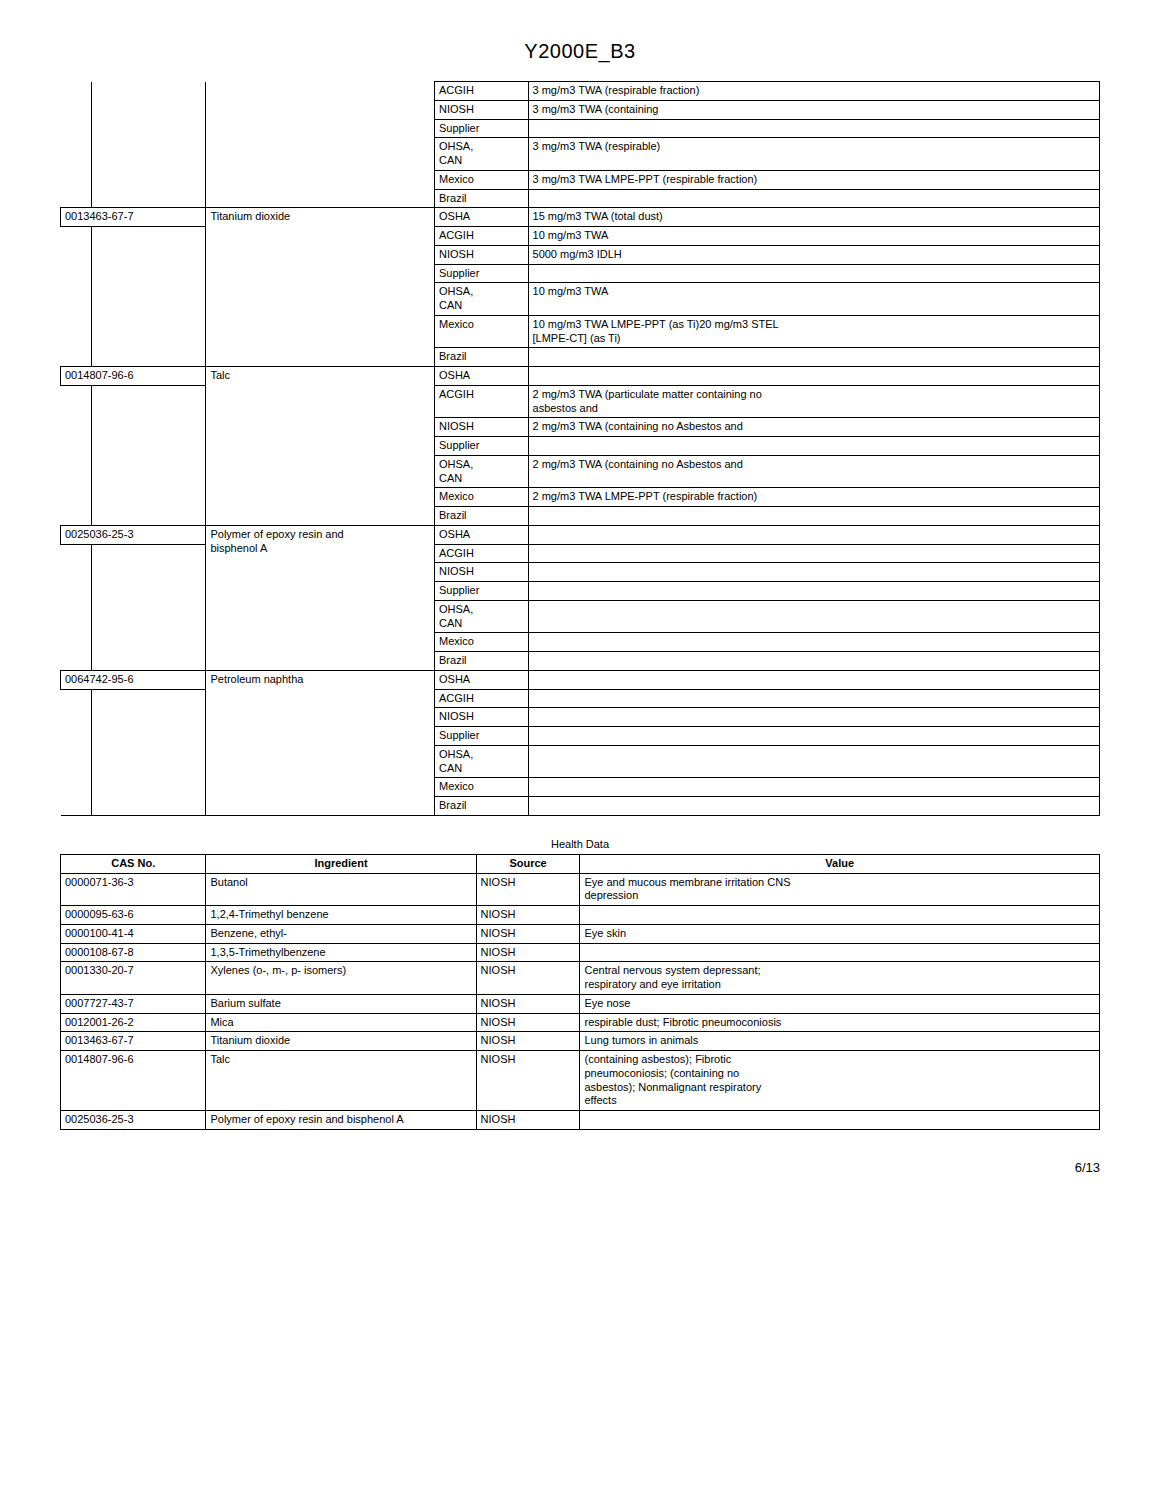Y2000E_B3
| | | | ACGIH | 3 mg/m3 TWA (respirable fraction) |
| | | | NIOSH | 3 mg/m3 TWA (containing |
| | | | Supplier | |
| | | | OHSA, CAN | 3 mg/m3 TWA (respirable) |
| | | | Mexico | 3 mg/m3 TWA LMPE-PPT (respirable fraction) |
| | | | Brazil | |
| 0013463-67-7 | Titanium dioxide | OSHA | 15 mg/m3 TWA (total dust) |
| | | ACGIH | 10 mg/m3 TWA |
| | | NIOSH | 5000 mg/m3 IDLH |
| | | Supplier | |
| | | OHSA, CAN | 10 mg/m3 TWA |
| | | Mexico | 10 mg/m3 TWA LMPE-PPT (as Ti)20 mg/m3 STEL [LMPE-CT] (as Ti) |
| | | Brazil | |
| 0014807-96-6 | Talc | OSHA | |
| | | ACGIH | 2 mg/m3 TWA (particulate matter containing no asbestos and |
| | | NIOSH | 2 mg/m3 TWA (containing no Asbestos and |
| | | Supplier | |
| | | OHSA, CAN | 2 mg/m3 TWA (containing no Asbestos and |
| | | Mexico | 2 mg/m3 TWA LMPE-PPT (respirable fraction) |
| | | Brazil | |
| 0025036-25-3 | Polymer of epoxy resin and bisphenol A | OSHA | |
| | | ACGIH | |
| | | NIOSH | |
| | | Supplier | |
| | | OHSA, CAN | |
| | | Mexico | |
| | | Brazil | |
| 0064742-95-6 | Petroleum naphtha | OSHA | |
| | | ACGIH | |
| | | NIOSH | |
| | | Supplier | |
| | | OHSA, CAN | |
| | | Mexico | |
| | | Brazil | |
Health Data
| CAS No. | Ingredient | Source | Value |
| --- | --- | --- | --- |
| 0000071-36-3 | Butanol | NIOSH | Eye and mucous membrane irritation CNS depression |
| 0000095-63-6 | 1,2,4-Trimethyl benzene | NIOSH | |
| 0000100-41-4 | Benzene, ethyl- | NIOSH | Eye skin |
| 0000108-67-8 | 1,3,5-Trimethylbenzene | NIOSH | |
| 0001330-20-7 | Xylenes (o-, m-, p- isomers) | NIOSH | Central nervous system depressant; respiratory and eye irritation |
| 0007727-43-7 | Barium sulfate | NIOSH | Eye nose |
| 0012001-26-2 | Mica | NIOSH | respirable dust; Fibrotic pneumoconiosis |
| 0013463-67-7 | Titanium dioxide | NIOSH | Lung tumors in animals |
| 0014807-96-6 | Talc | NIOSH | (containing asbestos); Fibrotic pneumoconiosis; (containing no asbestos); Nonmalignant respiratory effects |
| 0025036-25-3 | Polymer of epoxy resin and bisphenol A | NIOSH | |
6/13